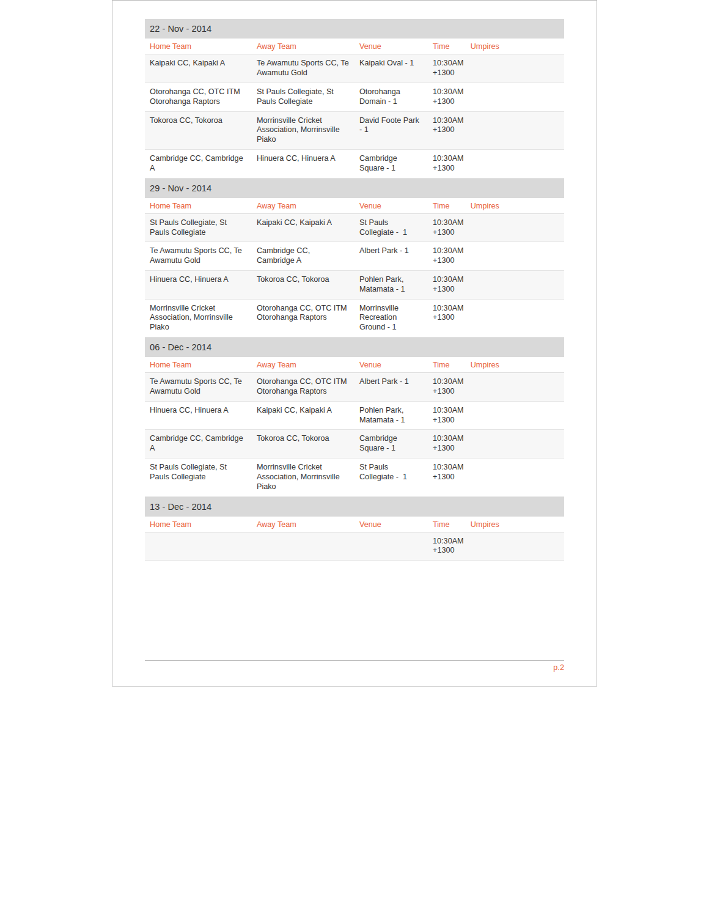| 22 - Nov - 2014 |
| Home Team | Away Team | Venue | Time | Umpires |
| Kaipaki CC, Kaipaki A | Te Awamutu Sports CC, Te Awamutu Gold | Kaipaki Oval - 1 | 10:30AM +1300 | |
| Otorohanga CC, OTC ITM Otorohanga Raptors | St Pauls Collegiate, St Pauls Collegiate | Otorohanga Domain - 1 | 10:30AM +1300 | |
| Tokoroa CC, Tokoroa | Morrinsville Cricket Association, Morrinsville Piako | David Foote Park - 1 | 10:30AM +1300 | |
| Cambridge CC, Cambridge A | Hinuera CC, Hinuera A | Cambridge Square - 1 | 10:30AM +1300 | |
| 29 - Nov - 2014 |
| Home Team | Away Team | Venue | Time | Umpires |
| St Pauls Collegiate, St Pauls Collegiate | Kaipaki CC, Kaipaki A | St Pauls Collegiate - 1 | 10:30AM +1300 | |
| Te Awamutu Sports CC, Te Awamutu Gold | Cambridge CC, Cambridge A | Albert Park - 1 | 10:30AM +1300 | |
| Hinuera CC, Hinuera A | Tokoroa CC, Tokoroa | Pohlen Park, Matamata - 1 | 10:30AM +1300 | |
| Morrinsville Cricket Association, Morrinsville Piako | Otorohanga CC, OTC ITM Otorohanga Raptors | Morrinsville Recreation Ground - 1 | 10:30AM +1300 | |
| 06 - Dec - 2014 |
| Home Team | Away Team | Venue | Time | Umpires |
| Te Awamutu Sports CC, Te Awamutu Gold | Otorohanga CC, OTC ITM Otorohanga Raptors | Albert Park - 1 | 10:30AM +1300 | |
| Hinuera CC, Hinuera A | Kaipaki CC, Kaipaki A | Pohlen Park, Matamata - 1 | 10:30AM +1300 | |
| Cambridge CC, Cambridge A | Tokoroa CC, Tokoroa | Cambridge Square - 1 | 10:30AM +1300 | |
| St Pauls Collegiate, St Pauls Collegiate | Morrinsville Cricket Association, Morrinsville Piako | St Pauls Collegiate - 1 | 10:30AM +1300 | |
| 13 - Dec - 2014 |
| Home Team | Away Team | Venue | Time | Umpires |
| | | | 10:30AM +1300 | |
p.2